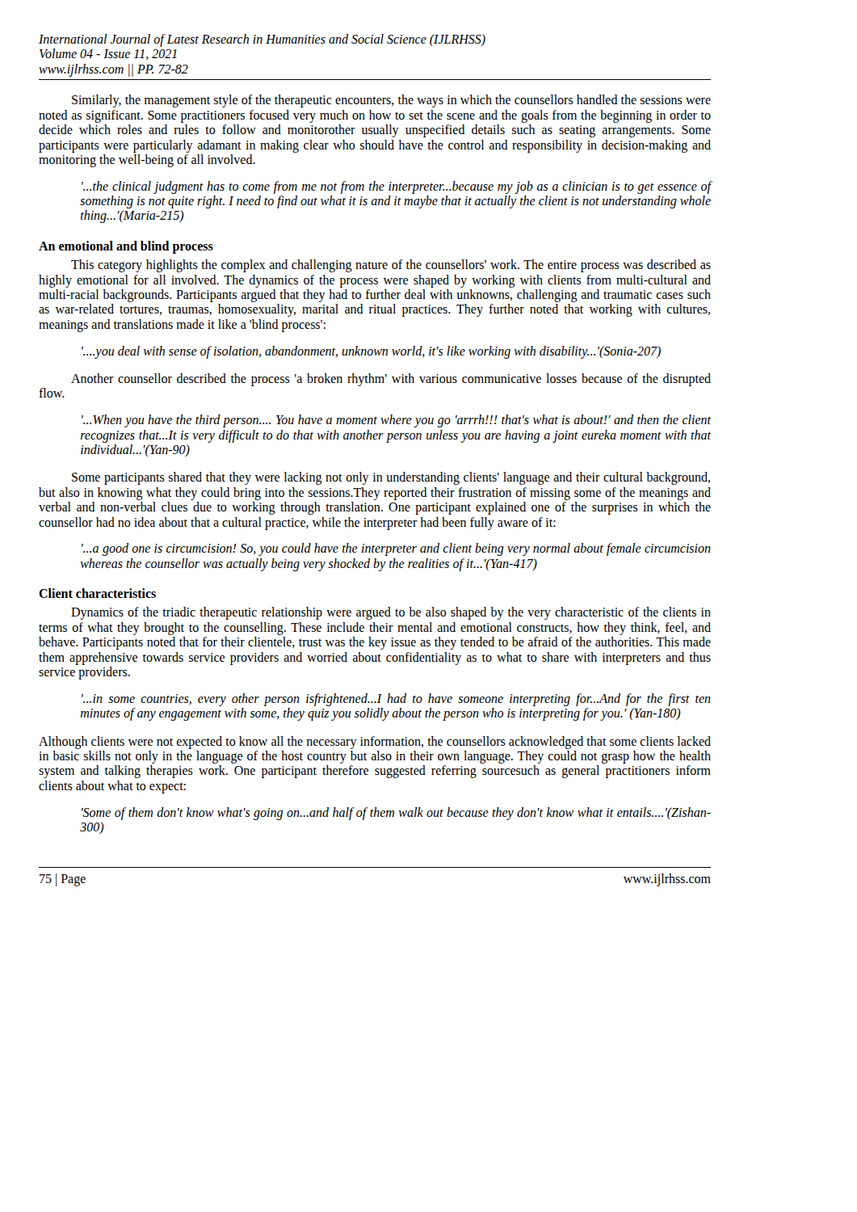International Journal of Latest Research in Humanities and Social Science (IJLRHSS) Volume 04 - Issue 11, 2021 www.ijlrhss.com || PP. 72-82
Similarly, the management style of the therapeutic encounters, the ways in which the counsellors handled the sessions were noted as significant. Some practitioners focused very much on how to set the scene and the goals from the beginning in order to decide which roles and rules to follow and monitorother usually unspecified details such as seating arrangements. Some participants were particularly adamant in making clear who should have the control and responsibility in decision-making and monitoring the well-being of all involved.
'...the clinical judgment has to come from me not from the interpreter...because my job as a clinician is to get essence of something is not quite right. I need to find out what it is and it maybe that it actually the client is not understanding whole thing...'(Maria-215)
An emotional and blind process
This category highlights the complex and challenging nature of the counsellors' work. The entire process was described as highly emotional for all involved. The dynamics of the process were shaped by working with clients from multi-cultural and multi-racial backgrounds. Participants argued that they had to further deal with unknowns, challenging and traumatic cases such as war-related tortures, traumas, homosexuality, marital and ritual practices. They further noted that working with cultures, meanings and translations made it like a 'blind process':
'....you deal with sense of isolation, abandonment, unknown world, it's like working with disability...'(Sonia-207)
Another counsellor described the process 'a broken rhythm' with various communicative losses because of the disrupted flow.
'...When you have the third person.... You have a moment where you go 'arrrh!!! that's what is about!' and then the client recognizes that...It is very difficult to do that with another person unless you are having a joint eureka moment with that individual...'(Yan-90)
Some participants shared that they were lacking not only in understanding clients' language and their cultural background, but also in knowing what they could bring into the sessions.They reported their frustration of missing some of the meanings and verbal and non-verbal clues due to working through translation. One participant explained one of the surprises in which the counsellor had no idea about that a cultural practice, while the interpreter had been fully aware of it:
'...a good one is circumcision! So, you could have the interpreter and client being very normal about female circumcision whereas the counsellor was actually being very shocked by the realities of it...'(Yan-417)
Client characteristics
Dynamics of the triadic therapeutic relationship were argued to be also shaped by the very characteristic of the clients in terms of what they brought to the counselling. These include their mental and emotional constructs, how they think, feel, and behave. Participants noted that for their clientele, trust was the key issue as they tended to be afraid of the authorities. This made them apprehensive towards service providers and worried about confidentiality as to what to share with interpreters and thus service providers.
'...in some countries, every other person isfrightened...I had to have someone interpreting for...And for the first ten minutes of any engagement with some, they quiz you solidly about the person who is interpreting for you.' (Yan-180)
Although clients were not expected to know all the necessary information, the counsellors acknowledged that some clients lacked in basic skills not only in the language of the host country but also in their own language. They could not grasp how the health system and talking therapies work. One participant therefore suggested referring sourcesuch as general practitioners inform clients about what to expect:
'Some of them don't know what's going on...and half of them walk out because they don't know what it entails....'(Zishan-300)
75 | Page www.ijlrhss.com